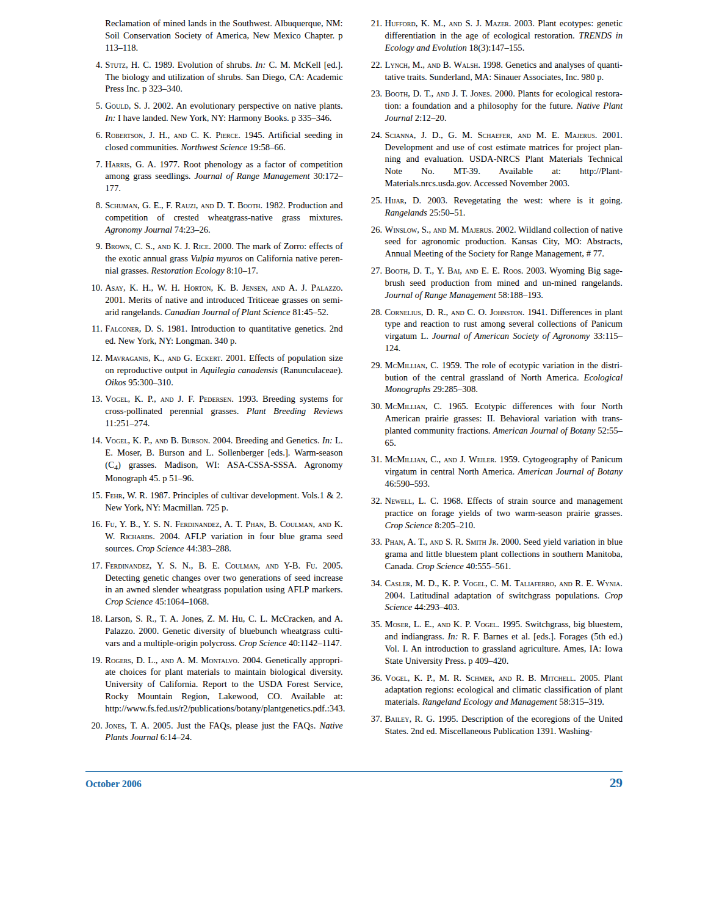Reclamation of mined lands in the Southwest. Albuquerque, NM: Soil Conservation Society of America, New Mexico Chapter. p 113–118.
4. Stutz, H. C. 1989. Evolution of shrubs. In: C. M. McKell [ed.]. The biology and utilization of shrubs. San Diego, CA: Academic Press Inc. p 323–340.
5. Gould, S. J. 2002. An evolutionary perspective on native plants. In: I have landed. New York, NY: Harmony Books. p 335–346.
6. Robertson, J. H., and C. K. Pierce. 1945. Artificial seeding in closed communities. Northwest Science 19:58–66.
7. Harris, G. A. 1977. Root phenology as a factor of competition among grass seedlings. Journal of Range Management 30:172–177.
8. Schuman, G. E., F. Rauzi, and D. T. Booth. 1982. Production and competition of crested wheatgrass-native grass mixtures. Agronomy Journal 74:23–26.
9. Brown, C. S., and K. J. Rice. 2000. The mark of Zorro: effects of the exotic annual grass Vulpia myuros on California native perennial grasses. Restoration Ecology 8:10–17.
10. Asay, K. H., W. H. Horton, K. B. Jensen, and A. J. Palazzo. 2001. Merits of native and introduced Triticeae grasses on semiarid rangelands. Canadian Journal of Plant Science 81:45–52.
11. Falconer, D. S. 1981. Introduction to quantitative genetics. 2nd ed. New York, NY: Longman. 340 p.
12. Mavraganis, K., and G. Eckert. 2001. Effects of population size on reproductive output in Aquilegia canadensis (Ranunculaceae). Oikos 95:300–310.
13. Vogel, K. P., and J. F. Pedersen. 1993. Breeding systems for cross-pollinated perennial grasses. Plant Breeding Reviews 11:251–274.
14. Vogel, K. P., and B. Burson. 2004. Breeding and Genetics. In: L. E. Moser, B. Burson and L. Sollenberger [eds.]. Warm-season (C4) grasses. Madison, WI: ASA-CSSA-SSSA. Agronomy Monograph 45. p 51–96.
15. Fehr, W. R. 1987. Principles of cultivar development. Vols.1 & 2. New York, NY: Macmillan. 725 p.
16. Fu, Y. B., Y. S. N. Ferdinandez, A. T. Phan, B. Coulman, and K. W. Richards. 2004. AFLP variation in four blue grama seed sources. Crop Science 44:383–288.
17. Ferdinandez, Y. S. N., B. E. Coulman, and Y-B. Fu. 2005. Detecting genetic changes over two generations of seed increase in an awned slender wheatgrass population using AFLP markers. Crop Science 45:1064–1068.
18. Larson, S. R., T. A. Jones, Z. M. Hu, C. L. McCracken, and A. Palazzo. 2000. Genetic diversity of bluebunch wheatgrass cultivars and a multiple-origin polycross. Crop Science 40:1142–1147.
19. Rogers, D. L., and A. M. Montalvo. 2004. Genetically appropriate choices for plant materials to maintain biological diversity. University of California. Report to the USDA Forest Service, Rocky Mountain Region, Lakewood, CO. Available at: http://www.fs.fed.us/r2/publications/botany/plantgenetics.pdf.:343.
20. Jones, T. A. 2005. Just the FAQs, please just the FAQs. Native Plants Journal 6:14–24.
21. Hufford, K. M., and S. J. Mazer. 2003. Plant ecotypes: genetic differentiation in the age of ecological restoration. TRENDS in Ecology and Evolution 18(3):147–155.
22. Lynch, M., and B. Walsh. 1998. Genetics and analyses of quantitative traits. Sunderland, MA: Sinauer Associates, Inc. 980 p.
23. Booth, D. T., and J. T. Jones. 2000. Plants for ecological restoration: a foundation and a philosophy for the future. Native Plant Journal 2:12–20.
24. Scianna, J. D., G. M. Schaefer, and M. E. Majerus. 2001. Development and use of cost estimate matrices for project planning and evaluation. USDA-NRCS Plant Materials Technical Note No. MT-39. Available at: http://Plant-Materials.nrcs.usda.gov. Accessed November 2003.
25. Hijar, D. 2003. Revegetating the west: where is it going. Rangelands 25:50–51.
26. Winslow, S., and M. Majerus. 2002. Wildland collection of native seed for agronomic production. Kansas City, MO: Abstracts, Annual Meeting of the Society for Range Management, # 77.
27. Booth, D. T., Y. Bai, and E. E. Roos. 2003. Wyoming Big sagebrush seed production from mined and un-mined rangelands. Journal of Range Management 58:188–193.
28. Cornelius, D. R., and C. O. Johnston. 1941. Differences in plant type and reaction to rust among several collections of Panicum virgatum L. Journal of American Society of Agronomy 33:115–124.
29. McMillian, C. 1959. The role of ecotypic variation in the distribution of the central grassland of North America. Ecological Monographs 29:285–308.
30. McMillian, C. 1965. Ecotypic differences with four North American prairie grasses: II. Behavioral variation with transplanted community fractions. American Journal of Botany 52:55–65.
31. McMillian, C., and J. Weiler. 1959. Cytogeography of Panicum virgatum in central North America. American Journal of Botany 46:590–593.
32. Newell, L. C. 1968. Effects of strain source and management practice on forage yields of two warm-season prairie grasses. Crop Science 8:205–210.
33. Phan, A. T., and S. R. Smith Jr. 2000. Seed yield variation in blue grama and little bluestem plant collections in southern Manitoba, Canada. Crop Science 40:555–561.
34. Casler, M. D., K. P. Vogel, C. M. Taliaferro, and R. E. Wynia. 2004. Latitudinal adaptation of switchgrass populations. Crop Science 44:293–403.
35. Moser, L. E., and K. P. Vogel. 1995. Switchgrass, big bluestem, and indiangrass. In: R. F. Barnes et al. [eds.]. Forages (5th ed.) Vol. I. An introduction to grassland agriculture. Ames, IA: Iowa State University Press. p 409–420.
36. Vogel, K. P., M. R. Schmer, and R. B. Mitchell. 2005. Plant adaptation regions: ecological and climatic classification of plant materials. Rangeland Ecology and Management 58:315–319.
37. Bailey, R. G. 1995. Description of the ecoregions of the United States. 2nd ed. Miscellaneous Publication 1391. Washing-
October 2006 29